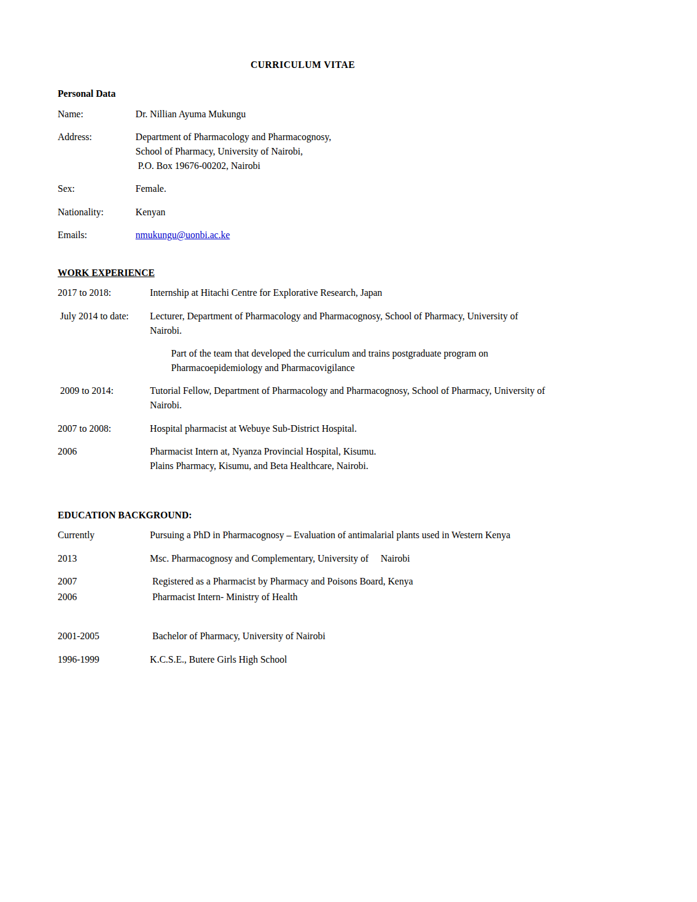CURRICULUM VITAE
Personal Data
| Name: | Dr. Nillian Ayuma Mukungu |
| Address: | Department of Pharmacology and Pharmacognosy, School of Pharmacy, University of Nairobi, P.O. Box 19676-00202, Nairobi |
| Sex: | Female. |
| Nationality: | Kenyan |
| Emails: | nmukungu@uonbi.ac.ke |
WORK EXPERIENCE
| 2017 to 2018: | Internship at Hitachi Centre for Explorative Research, Japan |
| July 2014 to date: | Lecturer, Department of Pharmacology and Pharmacognosy, School of Pharmacy, University of Nairobi. |
| | Part of the team that developed the curriculum and trains postgraduate program on Pharmacoepidemiology and Pharmacovigilance |
| 2009 to 2014: | Tutorial Fellow, Department of Pharmacology and Pharmacognosy, School of Pharmacy, University of Nairobi. |
| 2007 to 2008: | Hospital pharmacist at Webuye Sub-District Hospital. |
| 2006 | Pharmacist Intern at, Nyanza Provincial Hospital, Kisumu. Plains Pharmacy, Kisumu, and Beta Healthcare, Nairobi. |
EDUCATION BACKGROUND:
| Currently | Pursuing a PhD in Pharmacognosy – Evaluation of antimalarial plants used in Western Kenya |
| 2013 | Msc. Pharmacognosy and Complementary, University of Nairobi |
| 2007 | Registered as a Pharmacist by Pharmacy and Poisons Board, Kenya |
| 2006 | Pharmacist Intern- Ministry of Health |
| 2001-2005 | Bachelor of Pharmacy, University of Nairobi |
| 1996-1999 | K.C.S.E., Butere Girls High School |